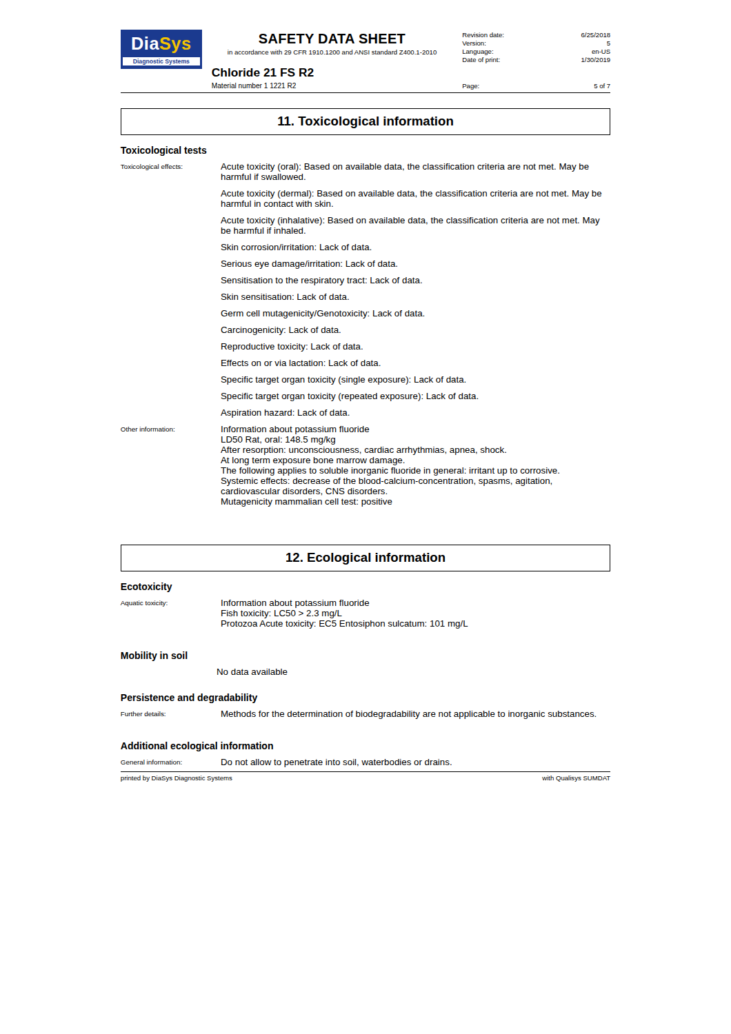DiaSys
Diagnostic Systems
SAFETY DATA SHEET
in accordance with 29 CFR 1910.1200 and ANSI standard Z400.1-2010
Chloride 21 FS R2
Material number 1 1221 R2
| Revision date: | 6/25/2018 |
| Version: | 5 |
| Language: | en-US |
| Date of print: | 1/30/2019 |
Page: 5 of 7
11. Toxicological information
Toxicological tests
| Toxicological effects: | Acute toxicity (oral): Based on available data, the classification criteria are not met. May be harmful if swallowed. Acute toxicity (dermal): Based on available data, the classification criteria are not met. May be harmful in contact with skin. Acute toxicity (inhalative): Based on available data, the classification criteria are not met. May be harmful if inhaled. Skin corrosion/irritation: Lack of data. Serious eye damage/irritation: Lack of data. Sensitisation to the respiratory tract: Lack of data. Skin sensitisation: Lack of data. Germ cell mutagenicity/Genotoxicity: Lack of data. Carcinogenicity: Lack of data. Reproductive toxicity: Lack of data. Effects on or via lactation: Lack of data. Specific target organ toxicity (single exposure): Lack of data. Specific target organ toxicity (repeated exposure): Lack of data. Aspiration hazard: Lack of data. |
| Other information: | Information about potassium fluoride LD50 Rat, oral: 148.5 mg/kg After resorption: unconsciousness, cardiac arrhythmias, apnea, shock. At long term exposure bone marrow damage. The following applies to soluble inorganic fluoride in general: irritant up to corrosive. Systemic effects: decrease of the blood-calcium-concentration, spasms, agitation, cardiovascular disorders, CNS disorders. Mutagenicity mammalian cell test: positive |
12. Ecological information
Ecotoxicity
| Aquatic toxicity: | Information about potassium fluoride Fish toxicity: LC50 > 2.3 mg/L Protozoa Acute toxicity: EC5 Entosiphon sulcatum: 101 mg/L |
Mobility in soil
No data available
Persistence and degradability
| Further details: | Methods for the determination of biodegradability are not applicable to inorganic substances. |
Additional ecological information
| General information: | Do not allow to penetrate into soil, waterbodies or drains. |
printed by DiaSys Diagnostic Systems with Qualisys SUMDAT